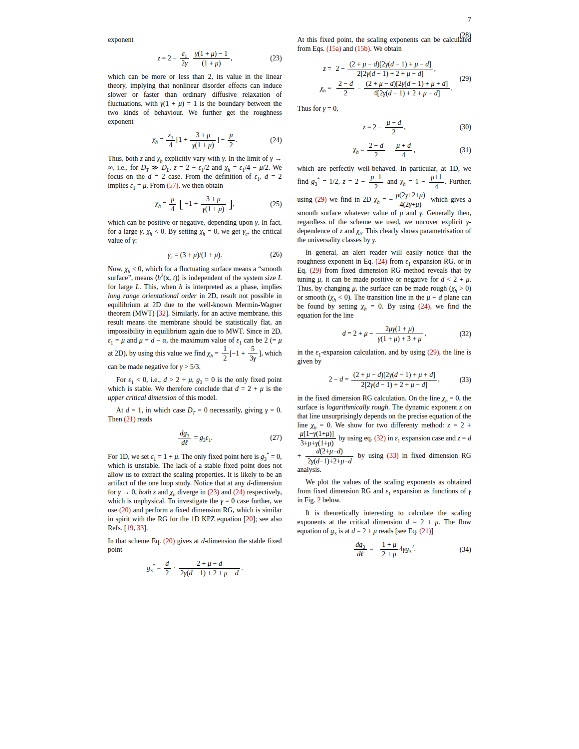7
exponent
z = 2 − ε12γ γ(1 + μ) − 1(1 + μ), (23)
which can be more or less than 2, its value in the linear theory, implying that nonlinear disorder effects can induce slower or faster than ordinary diffusive relaxation of fluctuations, with γ(1 + μ) = 1 is the boundary between the two kinds of behaviour. We further get the roughness exponent
χh = ε14[1 + 3 + μ γ(1 + μ)] − μ 2. (24)
Thus, both z and χh explicitly vary with γ. In the limit of γ → ∞, i.e., for DT ≫ DL, z = 2 − ε1/2 and χh = ε1/4 − μ/2. We focus on the d = 2 case. From the definition of ε1, d = 2 implies ε1 = μ. From (57), we then obtain
χh = μ 4 [ −1 + 3 + μ γ(1 + μ) ], (25)
which can be positive or negative, depending upon γ. In fact, for a large γ, χh < 0. By setting χh = 0, we get γc, the critical value of γ:
γc = (3 + μ)/(1 + μ). (26)
Now, χh < 0, which for a fluctuating surface means a “smooth surface”, means ⟨h2(x, t)⟩ is independent of the system size L for large L. This, when h is interpreted as a phase, implies long range orientational order in 2D, result not possible in equilibrium at 2D due to the well-known Mermin-Wagner theorem (MWT) [32]. Similarly, for an active membrane, this result means the membrane should be statistically flat, an impossibility in equilibrium again due to MWT. Since in 2D, ε1 = μ and μ = d − α, the maximum value of ε1 can be 2 (= μ at 2D), by using this value we find χh = 12[−1 + 53γ], which can be made negative for γ > 5/3.
For ε1 < 0, i.e., d > 2 + μ, g3 = 0 is the only fixed point which is stable. We therefore conclude that d = 2 + μ is the upper critical dimension of this model.
At d = 1, in which case DT = 0 necessarily, giving γ = 0. Then (21) reads
dg3 dℓ = g3ε1. (27)
For 1D, we set ε1 = 1 + μ. The only fixed point here is g3* = 0, which is unstable. The lack of a stable fixed point does not allow us to extract the scaling properties. It is likely to be an artifact of the one loop study. Notice that at any d-dimension for γ → 0, both z and χh diverge in (23) and (24) respectively, which is unphysical. To investigate the γ = 0 case further, we use (20) and perform a fixed dimension RG, which is similar in spirit with the RG for the 1D KPZ equation [20]; see also Refs. [19, 33].
In that scheme Eq. (20) gives at d-dimension the stable fixed point
g3* = d 2 · 2 + μ − d 2γ(d − 1) + 2 + μ − d. (28)
At this fixed point, the scaling exponents can be calculated from Eqs. (15a) and (15b). We obtain
z = 2 − (2 + μ − d)[2γ(d − 1) + μ − d] 2[2γ(d − 1) + 2 + μ − d],
χh = 2 − d 2 − (2 + μ − d)[2γ(d − 1) + μ + d] 4[2γ(d − 1) + 2 + μ − d].
(29)
Thus for γ = 0,
z = 2 − μ − d 2, (30)
χh = 2 − d 2 − μ + d 4, (31)
which are perfectly well-behaved. In particular, at 1D, we find g3* = 1/2, z = 2 − μ−12 and χh = 1 − μ+14. Further, using (29) we find in 2D χh = −μ(2γ+2+μ) 4(2γ+μ) which gives a smooth surface whatever value of μ and γ. Generally then, regardless of the scheme we used, we uncover explicit γ-dependence of z and χh. This clearly shows parametrisation of the universality classes by γ.
In general, an alert reader will easily notice that the roughness exponent in Eq. (24) from ε1 expansion RG, or in Eq. (29) from fixed dimension RG method reveals that by tuning μ, it can be made positive or negative for d < 2 + μ. Thus, by changing μ, the surface can be made rough (χh > 0) or smooth (χh < 0). The transition line in the μ − d plane can be found by setting χh = 0. By using (24), we find the equation for the line
d = 2 + μ − 2μγ(1 + μ) γ(1 + μ) + 3 + μ, (32)
in the ε1-expansion calculation, and by using (29), the line is given by
2 − d = (2 + μ − d)[2γ(d − 1) + μ + d] 2[2γ(d − 1) + 2 + μ − d], (33)
in the fixed dimension RG calculation. On the line χh = 0, the surface is logarithmically rough. The dynamic exponent z on that line unsurprisingly depends on the precise equation of the line χh = 0. We show for two differenty method: z = 2 + μ[1−γ(1+μ)] 3+μ+γ(1+μ) by using eq. (32) in ε1 expansion case and z = d + d(2+μ−d) 2γ(d−1)+2+μ−d by using (33) in fixed dimension RG analysis.
We plot the values of the scaling exponents as obtained from fixed dimension RG and ε1 expansion as functions of γ in Fig. 2 below.
It is theoretically interesting to calculate the scaling exponents at the critical dimension d = 2 + μ. The flow equation of g3 is at d = 2 + μ reads [see Eq. (21)]
dg3 dℓ = −1 + μ 2 + μ4γg32. (34)